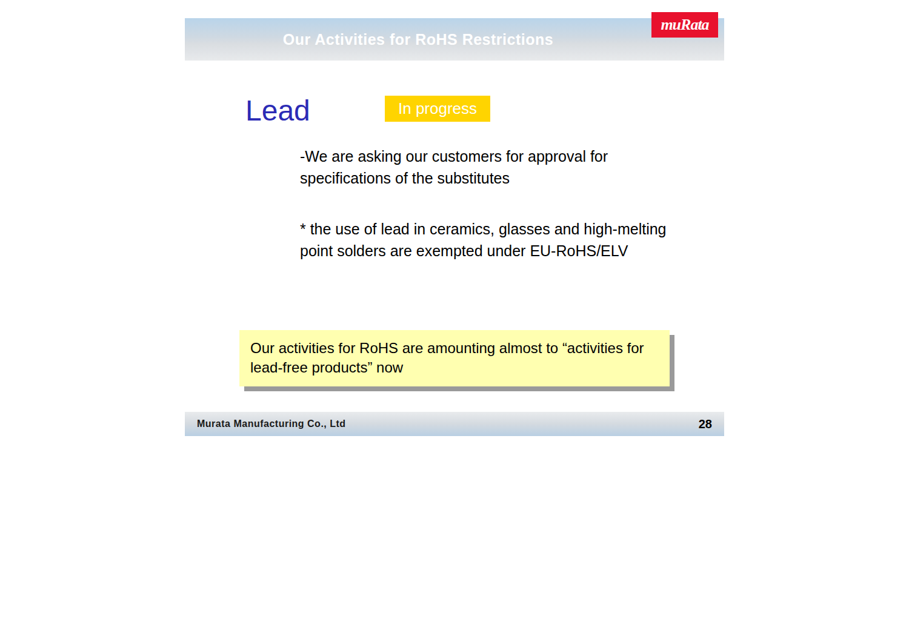Our Activities for RoHS Restrictions
muRata
Lead
In progress
-We are asking our customers for approval for specifications of the substitutes
* the use of lead in ceramics, glasses and high-melting point solders are exempted under EU-RoHS/ELV
Our activities for RoHS are amounting almost to “activities for lead-free products” now
Murata Manufacturing Co., Ltd
28